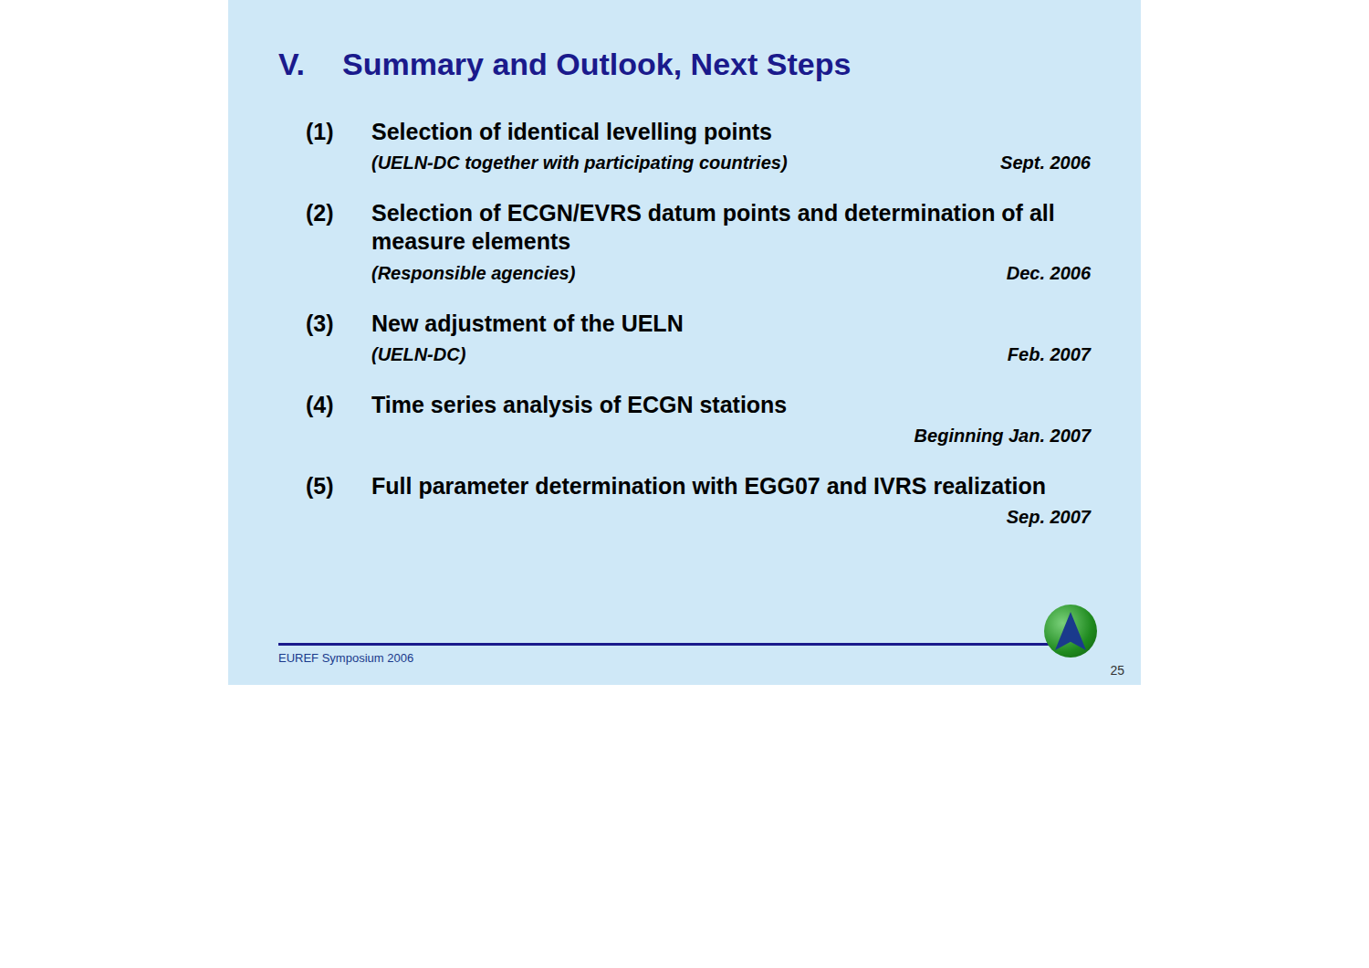V. Summary and Outlook, Next Steps
(1) Selection of identical levelling points (UELN-DC together with participating countries)Sept. 2006
(2) Selection of ECGN/EVRS datum points and determination of all measure elements (Responsible agencies)Dec. 2006
(3) New adjustment of the UELN (UELN-DC)Feb. 2007
(4) Time series analysis of ECGN stations Beginning Jan. 2007
(5) Full parameter determination with EGG07 and IVRS realization Sep. 2007
EUREF Symposium 2006
25